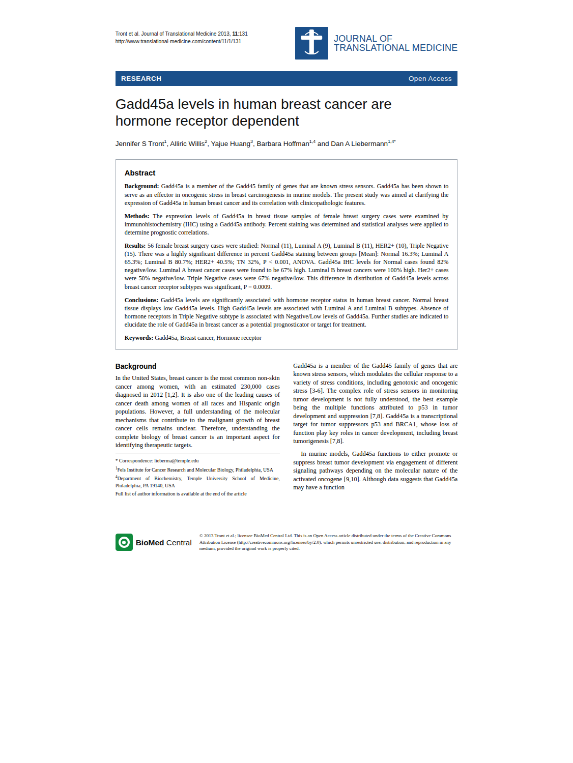Tront et al. Journal of Translational Medicine 2013, 11:131
http://www.translational-medicine.com/content/11/1/131
JOURNAL OF
TRANSLATIONAL MEDICINE
RESEARCH
Open Access
Gadd45a levels in human breast cancer are
hormone receptor dependent
Jennifer S Tront1, Alliric Willis2, Yajue Huang3, Barbara Hoffman1,4 and Dan A Liebermann1,4*
Abstract
Background: Gadd45a is a member of the Gadd45 family of genes that are known stress sensors. Gadd45a has been shown to serve as an effector in oncogenic stress in breast carcinogenesis in murine models. The present study was aimed at clarifying the expression of Gadd45a in human breast cancer and its correlation with clinicopathologic features.
Methods: The expression levels of Gadd45a in breast tissue samples of female breast surgery cases were examined by immunohistochemistry (IHC) using a Gadd45a antibody. Percent staining was determined and statistical analyses were applied to determine prognostic correlations.
Results: 56 female breast surgery cases were studied: Normal (11), Luminal A (9), Luminal B (11), HER2+ (10), Triple Negative (15). There was a highly significant difference in percent Gadd45a staining between groups [Mean]: Normal 16.3%; Luminal A 65.3%; Luminal B 80.7%; HER2+ 40.5%; TN 32%, P < 0.001, ANOVA. Gadd45a IHC levels for Normal cases found 82% negative/low. Luminal A breast cancer cases were found to be 67% high. Luminal B breast cancers were 100% high. Her2+ cases were 50% negative/low. Triple Negative cases were 67% negative/low. This difference in distribution of Gadd45a levels across breast cancer receptor subtypes was significant, P = 0.0009.
Conclusions: Gadd45a levels are significantly associated with hormone receptor status in human breast cancer. Normal breast tissue displays low Gadd45a levels. High Gadd45a levels are associated with Luminal A and Luminal B subtypes. Absence of hormone receptors in Triple Negative subtype is associated with Negative/Low levels of Gadd45a. Further studies are indicated to elucidate the role of Gadd45a in breast cancer as a potential prognosticator or target for treatment.
Keywords: Gadd45a, Breast cancer, Hormone receptor
Background
In the United States, breast cancer is the most common non-skin cancer among women, with an estimated 230,000 cases diagnosed in 2012 [1,2]. It is also one of the leading causes of cancer death among women of all races and Hispanic origin populations. However, a full understanding of the molecular mechanisms that contribute to the malignant growth of breast cancer cells remains unclear. Therefore, understanding the complete biology of breast cancer is an important aspect for identifying therapeutic targets.
* Correspondence: lieberma@temple.edu
1Fels Institute for Cancer Research and Molecular Biology, Philadelphia, USA
4Department of Biochemistry, Temple University School of Medicine, Philadelphia, PA 19140, USA
Full list of author information is available at the end of the article
Gadd45a is a member of the Gadd45 family of genes that are known stress sensors, which modulates the cellular response to a variety of stress conditions, including genotoxic and oncogenic stress [3-6]. The complex role of stress sensors in monitoring tumor development is not fully understood, the best example being the multiple functions attributed to p53 in tumor development and suppression [7,8]. Gadd45a is a transcriptional target for tumor suppressors p53 and BRCA1, whose loss of function play key roles in cancer development, including breast tumorigenesis [7,8].
In murine models, Gadd45a functions to either promote or suppress breast tumor development via engagement of different signaling pathways depending on the molecular nature of the activated oncogene [9,10]. Although data suggests that Gadd45a may have a function
BioMed Central
© 2013 Tront et al.; licensee BioMed Central Ltd. This is an Open Access article distributed under the terms of the Creative Commons Attribution License (http://creativecommons.org/licenses/by/2.0), which permits unrestricted use, distribution, and reproduction in any medium, provided the original work is properly cited.